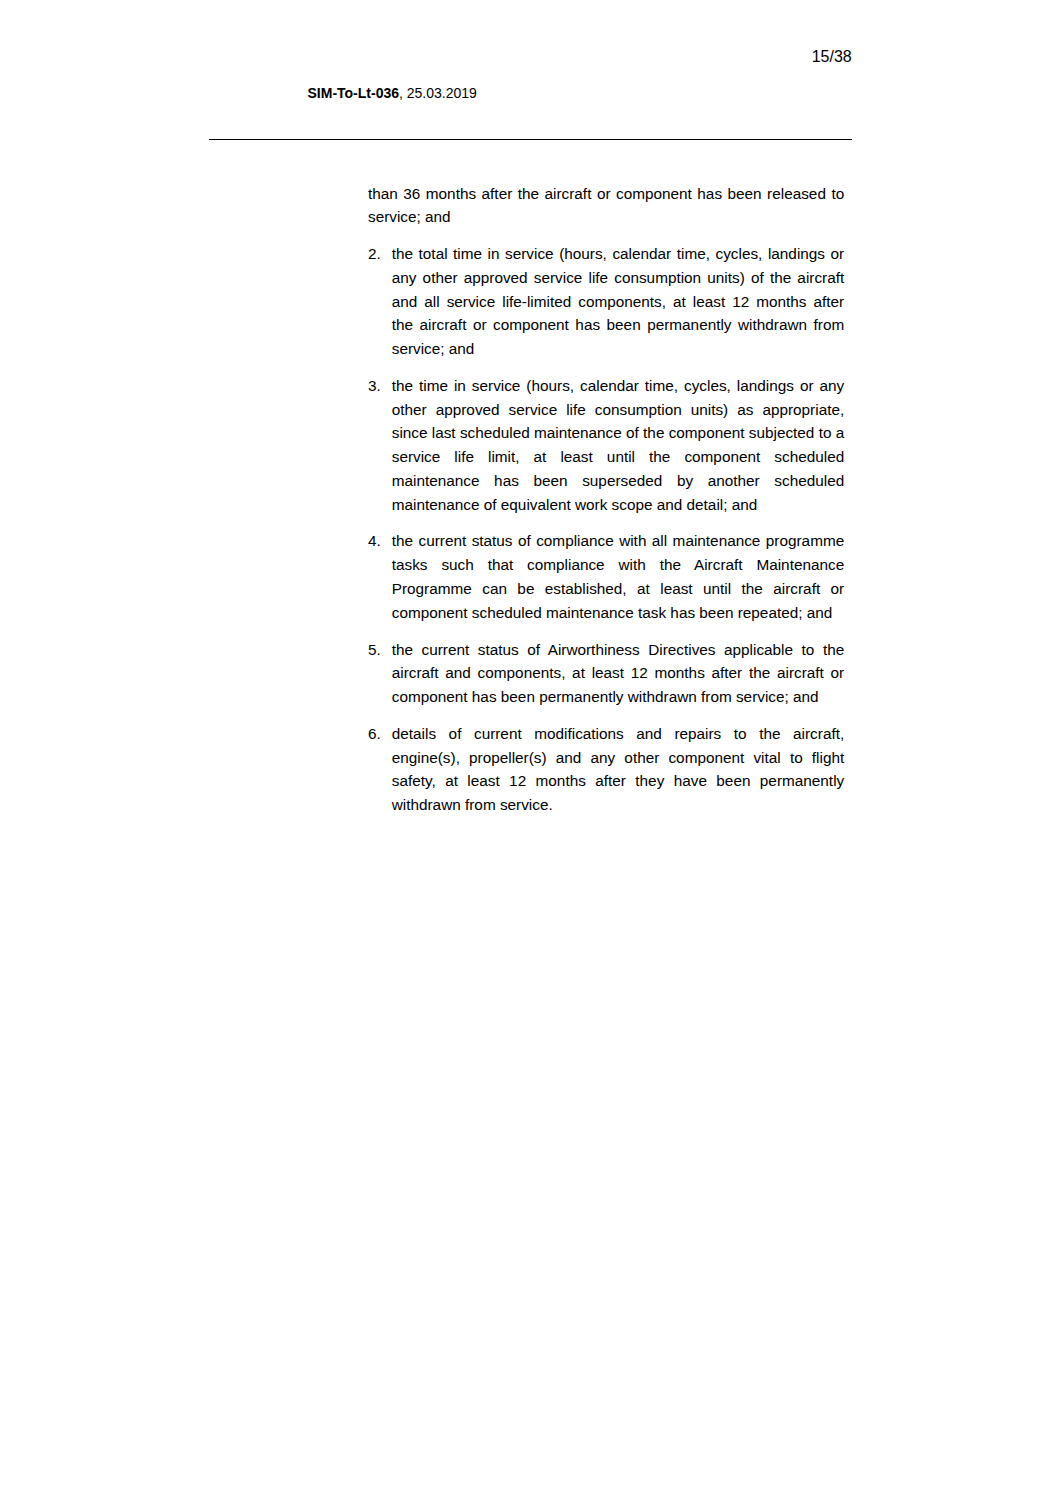15/38
SIM-To-Lt-036, 25.03.2019
than 36 months after the aircraft or component has been released to service; and
the total time in service (hours, calendar time, cycles, landings or any other approved service life consumption units) of the aircraft and all service life-limited components, at least 12 months after the aircraft or component has been permanently withdrawn from service; and
the time in service (hours, calendar time, cycles, landings or any other approved service life consumption units) as appropriate, since last scheduled maintenance of the component subjected to a service life limit, at least until the component scheduled maintenance has been superseded by another scheduled maintenance of equivalent work scope and detail; and
the current status of compliance with all maintenance programme tasks such that compliance with the Aircraft Maintenance Programme can be established, at least until the aircraft or component scheduled maintenance task has been repeated; and
the current status of Airworthiness Directives applicable to the aircraft and components, at least 12 months after the aircraft or component has been permanently withdrawn from service; and
details of current modifications and repairs to the aircraft, engine(s), propeller(s) and any other component vital to flight safety, at least 12 months after they have been permanently withdrawn from service.